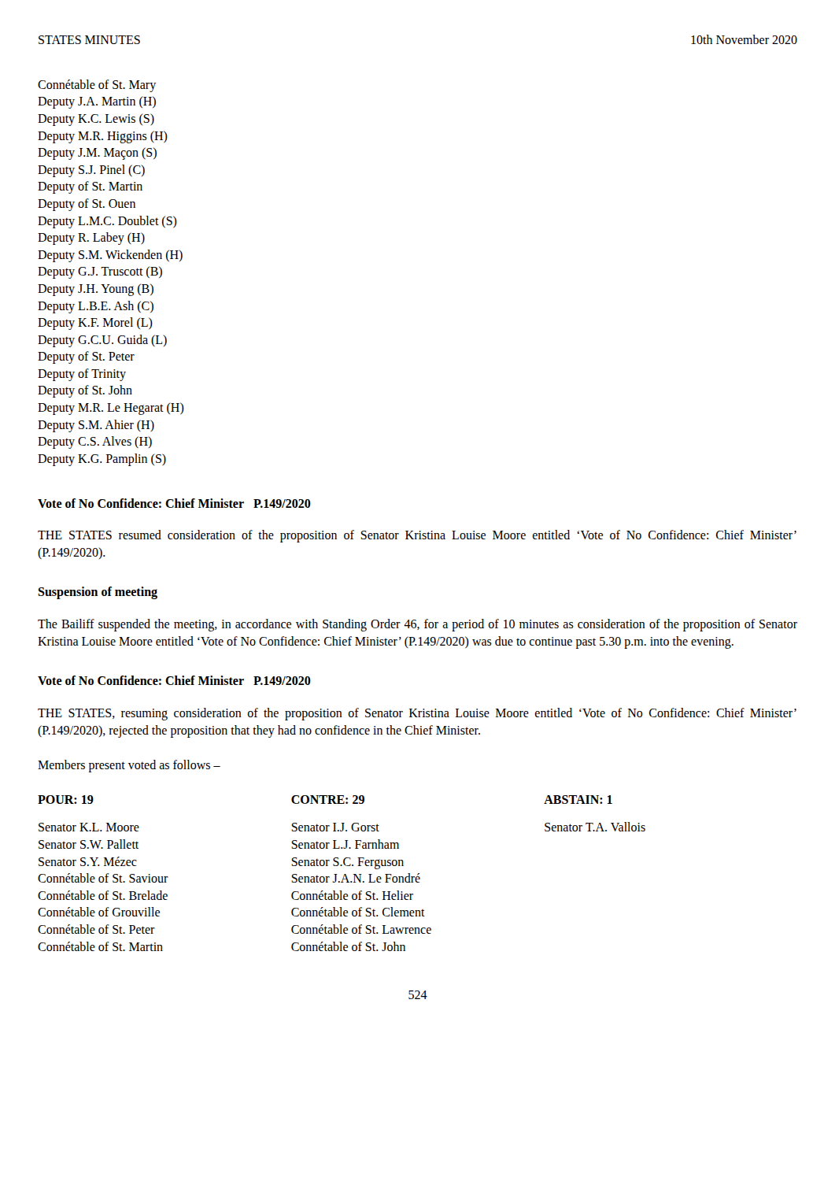STATES MINUTES 10th November 2020
Connétable of St. Mary
Deputy J.A. Martin (H)
Deputy K.C. Lewis (S)
Deputy M.R. Higgins (H)
Deputy J.M. Maçon (S)
Deputy S.J. Pinel (C)
Deputy of St. Martin
Deputy of St. Ouen
Deputy L.M.C. Doublet (S)
Deputy R. Labey (H)
Deputy S.M. Wickenden (H)
Deputy G.J. Truscott (B)
Deputy J.H. Young (B)
Deputy L.B.E. Ash (C)
Deputy K.F. Morel (L)
Deputy G.C.U. Guida (L)
Deputy of St. Peter
Deputy of Trinity
Deputy of St. John
Deputy M.R. Le Hegarat (H)
Deputy S.M. Ahier (H)
Deputy C.S. Alves (H)
Deputy K.G. Pamplin (S)
Vote of No Confidence: Chief Minister P.149/2020
THE STATES resumed consideration of the proposition of Senator Kristina Louise Moore entitled ‘Vote of No Confidence: Chief Minister’ (P.149/2020).
Suspension of meeting
The Bailiff suspended the meeting, in accordance with Standing Order 46, for a period of 10 minutes as consideration of the proposition of Senator Kristina Louise Moore entitled ‘Vote of No Confidence: Chief Minister’ (P.149/2020) was due to continue past 5.30 p.m. into the evening.
Vote of No Confidence: Chief Minister P.149/2020
THE STATES, resuming consideration of the proposition of Senator Kristina Louise Moore entitled ‘Vote of No Confidence: Chief Minister’ (P.149/2020), rejected the proposition that they had no confidence in the Chief Minister.
Members present voted as follows –
| POUR: 19 | CONTRE: 29 | ABSTAIN: 1 |
| --- | --- | --- |
| Senator K.L. Moore Senator S.W. Pallett Senator S.Y. Mézec Connétable of St. Saviour Connétable of St. Brelade Connétable of Grouville Connétable of St. Peter Connétable of St. Martin | Senator I.J. Gorst Senator L.J. Farnham Senator S.C. Ferguson Senator J.A.N. Le Fondré Connétable of St. Helier Connétable of St. Clement Connétable of St. Lawrence Connétable of St. John | Senator T.A. Vallois |
524